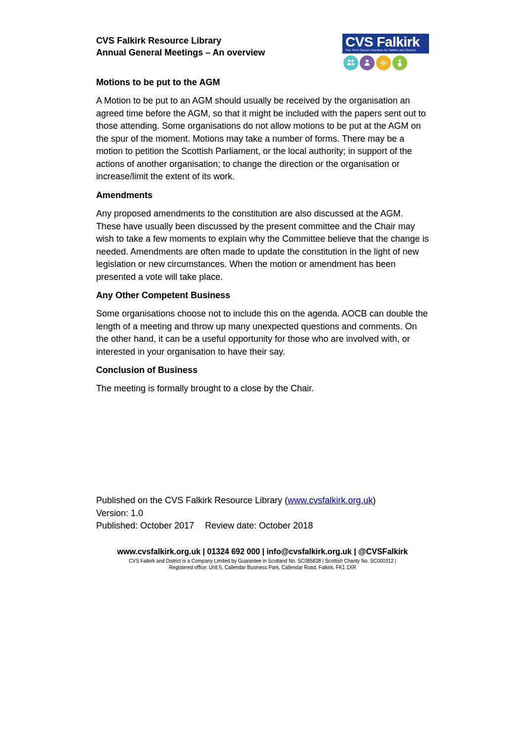CVS Falkirk Resource Library
Annual General Meetings – An overview
CVS Falkirk
The Third Sector Interface for Falkirk and District
Motions to be put to the AGM
A Motion to be put to an AGM should usually be received by the organisation an agreed time before the AGM, so that it might be included with the papers sent out to those attending. Some organisations do not allow motions to be put at the AGM on the spur of the moment. Motions may take a number of forms. There may be a motion to petition the Scottish Parliament, or the local authority; in support of the actions of another organisation; to change the direction or the organisation or increase/limit the extent of its work.
Amendments
Any proposed amendments to the constitution are also discussed at the AGM. These have usually been discussed by the present committee and the Chair may wish to take a few moments to explain why the Committee believe that the change is needed. Amendments are often made to update the constitution in the light of new legislation or new circumstances. When the motion or amendment has been presented a vote will take place.
Any Other Competent Business
Some organisations choose not to include this on the agenda. AOCB can double the length of a meeting and throw up many unexpected questions and comments. On the other hand, it can be a useful opportunity for those who are involved with, or interested in your organisation to have their say.
Conclusion of Business
The meeting is formally brought to a close by the Chair.
Published on the CVS Falkirk Resource Library (www.cvsfalkirk.org.uk)
Version: 1.0
Published: October 2017 Review date: October 2018
www.cvsfalkirk.org.uk | 01324 692 000 | info@cvsfalkirk.org.uk | @CVSFalkirk
CVS Falkirk and District is a Company Limited by Guarantee in Scotland No. SC085838 | Scottish Charity No. SC000312 |
Registered office: Unit 6, Callendar Business Park, Callendar Road, Falkirk, FK1 1XR